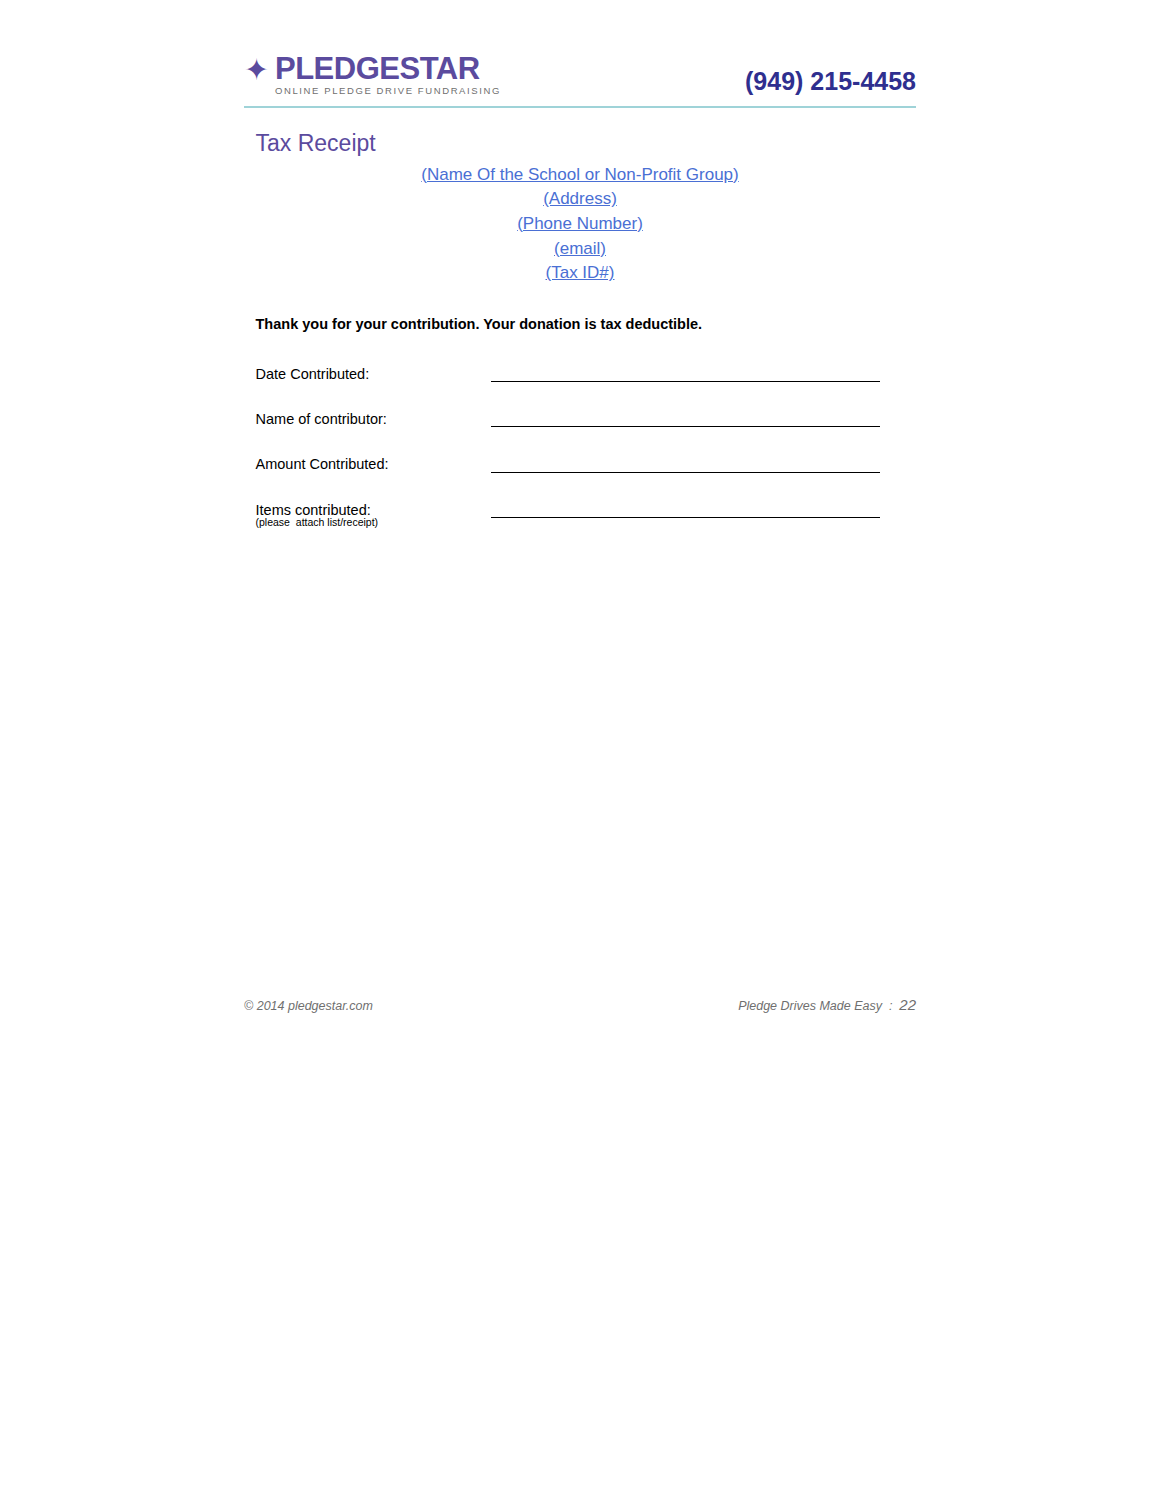✦
PLEDGESTAR
ONLINE PLEDGE DRIVE FUNDRAISING
(949) 215-4458
Tax Receipt
(Name Of the School or Non-Profit Group)
(Address)
(Phone Number)
(email)
(Tax ID#)
Thank you for your contribution. Your donation is tax deductible.
| Date Contributed: | |
| Name of contributor: | |
| Amount Contributed: | |
| Items contributed: (please attach list/receipt) | |
© 2014 pledgestar.com
Pledge Drives Made Easy : 22